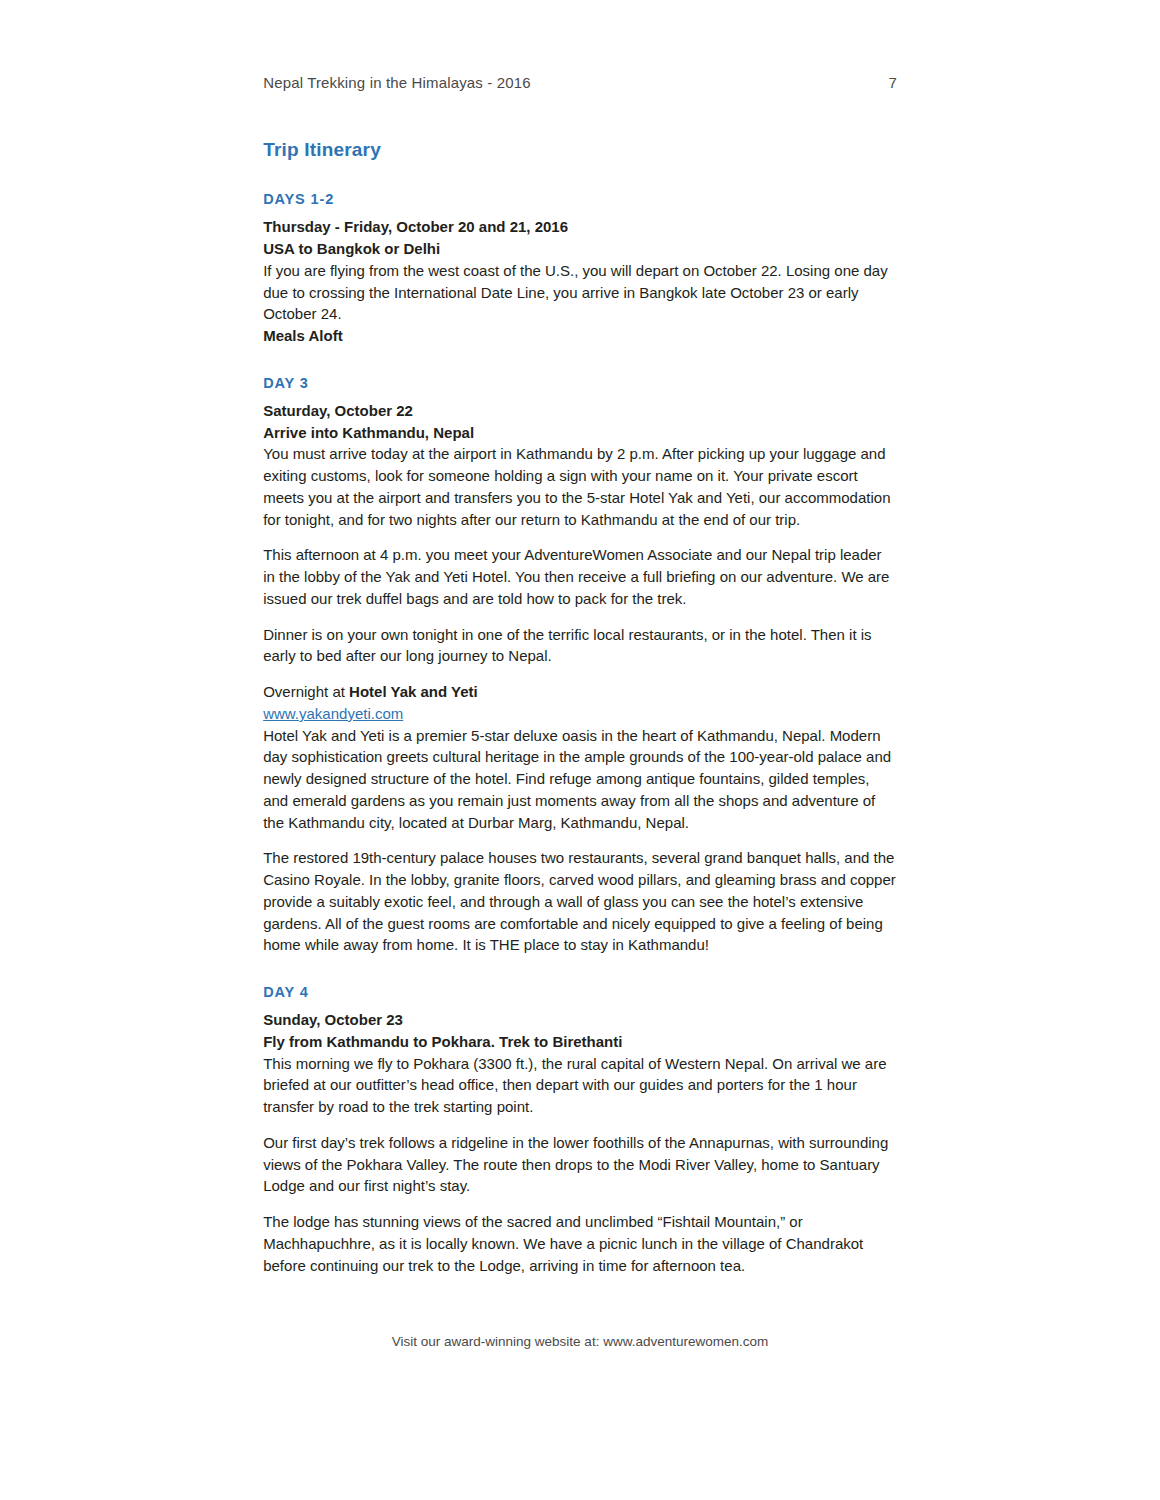Nepal Trekking in the Himalayas - 2016 7
Trip Itinerary
Days 1-2
Thursday - Friday, October 20 and 21, 2016
USA to Bangkok or Delhi
If you are flying from the west coast of the U.S., you will depart on October 22. Losing one day due to crossing the International Date Line, you arrive in Bangkok late October 23 or early October 24.
Meals Aloft
Day 3
Saturday, October 22
Arrive into Kathmandu, Nepal
You must arrive today at the airport in Kathmandu by 2 p.m. After picking up your luggage and exiting customs, look for someone holding a sign with your name on it. Your private escort meets you at the airport and transfers you to the 5-star Hotel Yak and Yeti, our accommodation for tonight, and for two nights after our return to Kathmandu at the end of our trip.
This afternoon at 4 p.m. you meet your AdventureWomen Associate and our Nepal trip leader in the lobby of the Yak and Yeti Hotel. You then receive a full briefing on our adventure. We are issued our trek duffel bags and are told how to pack for the trek.
Dinner is on your own tonight in one of the terrific local restaurants, or in the hotel. Then it is early to bed after our long journey to Nepal.
Overnight at Hotel Yak and Yeti
www.yakandyeti.com
Hotel Yak and Yeti is a premier 5-star deluxe oasis in the heart of Kathmandu, Nepal. Modern day sophistication greets cultural heritage in the ample grounds of the 100-year-old palace and newly designed structure of the hotel. Find refuge among antique fountains, gilded temples, and emerald gardens as you remain just moments away from all the shops and adventure of the Kathmandu city, located at Durbar Marg, Kathmandu, Nepal.
The restored 19th-century palace houses two restaurants, several grand banquet halls, and the Casino Royale. In the lobby, granite floors, carved wood pillars, and gleaming brass and copper provide a suitably exotic feel, and through a wall of glass you can see the hotel’s extensive gardens. All of the guest rooms are comfortable and nicely equipped to give a feeling of being home while away from home. It is THE place to stay in Kathmandu!
Day 4
Sunday, October 23
Fly from Kathmandu to Pokhara. Trek to Birethanti
This morning we fly to Pokhara (3300 ft.), the rural capital of Western Nepal. On arrival we are briefed at our outfitter’s head office, then depart with our guides and porters for the 1 hour transfer by road to the trek starting point.
Our first day’s trek follows a ridgeline in the lower foothills of the Annapurnas, with surrounding views of the Pokhara Valley. The route then drops to the Modi River Valley, home to Santuary Lodge and our first night’s stay.
The lodge has stunning views of the sacred and unclimbed “Fishtail Mountain,” or Machhapuchhre, as it is locally known. We have a picnic lunch in the village of Chandrakot before continuing our trek to the Lodge, arriving in time for afternoon tea.
Visit our award-winning website at: www.adventurewomen.com